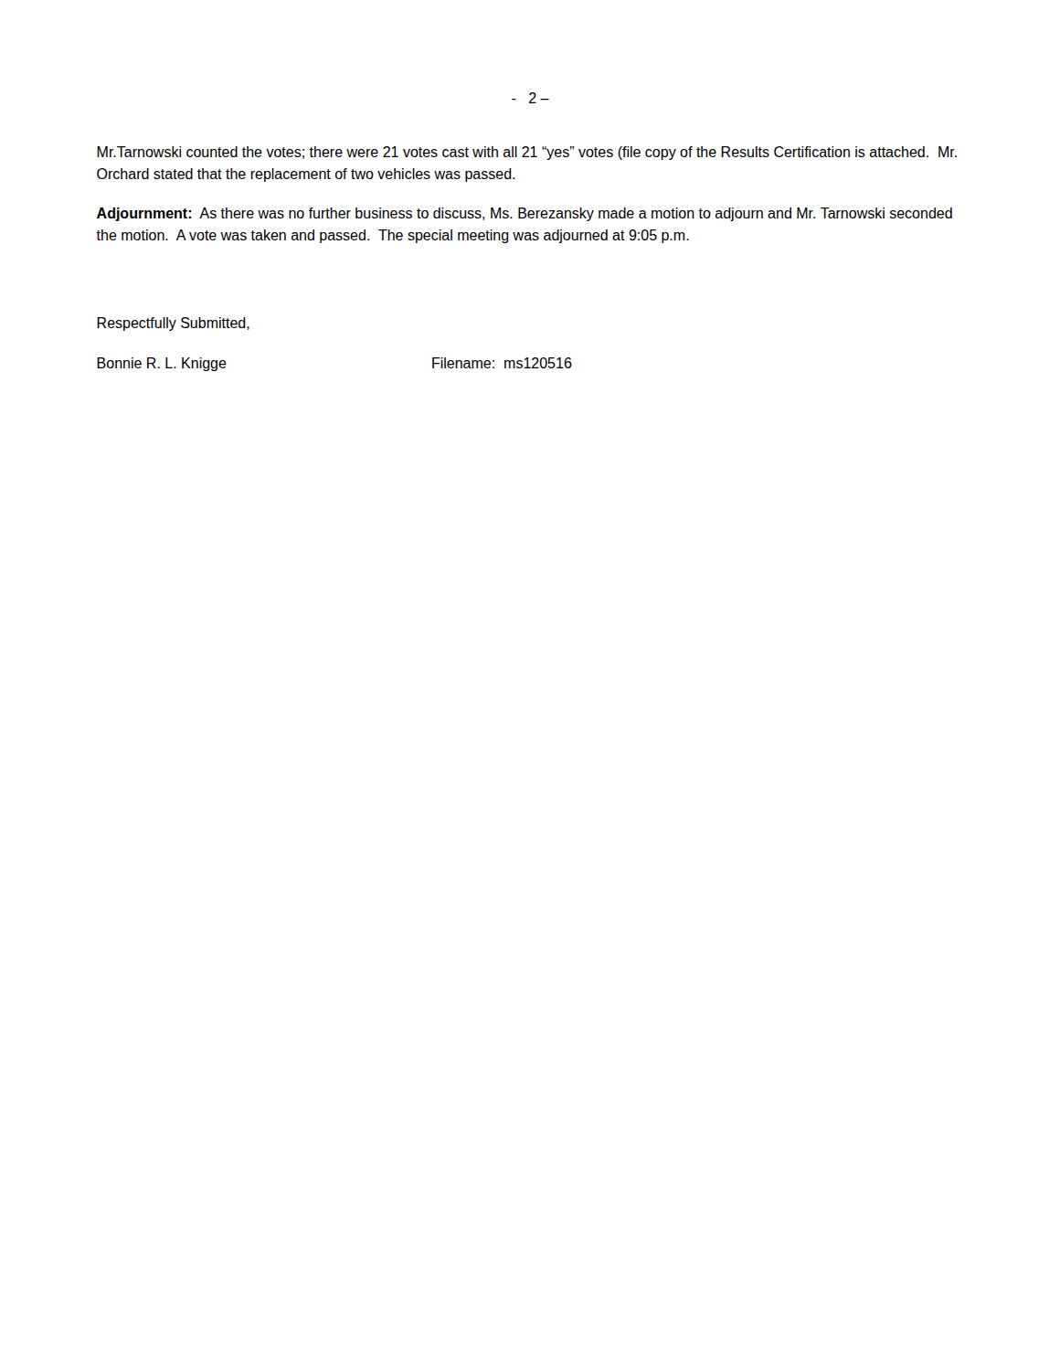- 2 –
Mr.Tarnowski counted the votes; there were 21 votes cast with all 21 “yes” votes (file copy of the Results Certification is attached. Mr. Orchard stated that the replacement of two vehicles was passed.
Adjournment: As there was no further business to discuss, Ms. Berezansky made a motion to adjourn and Mr. Tarnowski seconded the motion. A vote was taken and passed. The special meeting was adjourned at 9:05 p.m.
Respectfully Submitted,
Bonnie R. L. Knigge Filename: ms120516